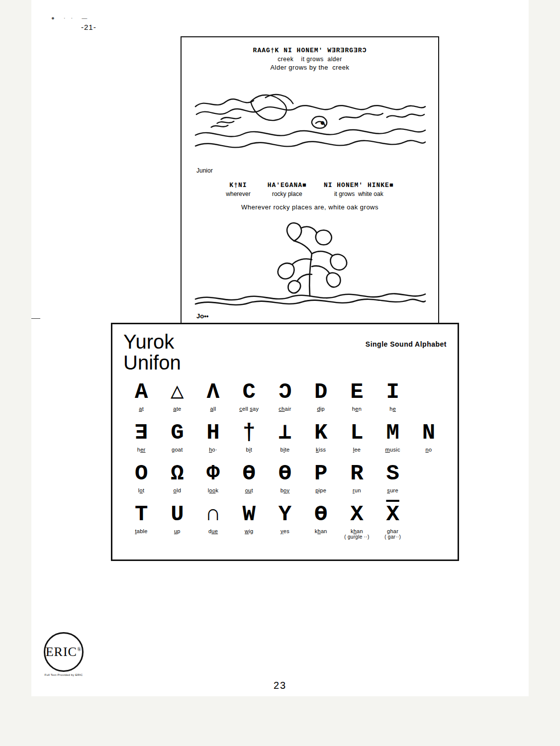● · · —
-21-
RAAG†K NI HONEM' WƎRƎRGƎRƆ
creek it grows alder
Alder grows by the creek
•
Junior
K†NIwherever
HA'EGANA■rocky place
NI HONEM' HINKE■it grows white oak
Wherever rocky places are, white oak grows
Jo••
Yurok
Unifon
Single Sound Alphabet
| A a t | △ a te | Λ a ll | C c ell s ay | Ɔ ch air | D d ip | E h e n | I h e | |
| Ǝ h er | G g oat | H h o· | † b i t | ⊥ b i te | K k iss | L l ee | M m usic | N n o |
| O l o t | Ω o ld | Φ l oo k | Ө ou t | Ө b oy | P p ipe | R r un | S s ure | |
| T t able | U u p | ∩ d ue | W w ig | Y y es | Ө k h an | X k h an ( gurgle ··) | X ghar ( gar··) | |
ERIC®
Full Text Provided by ERIC
23